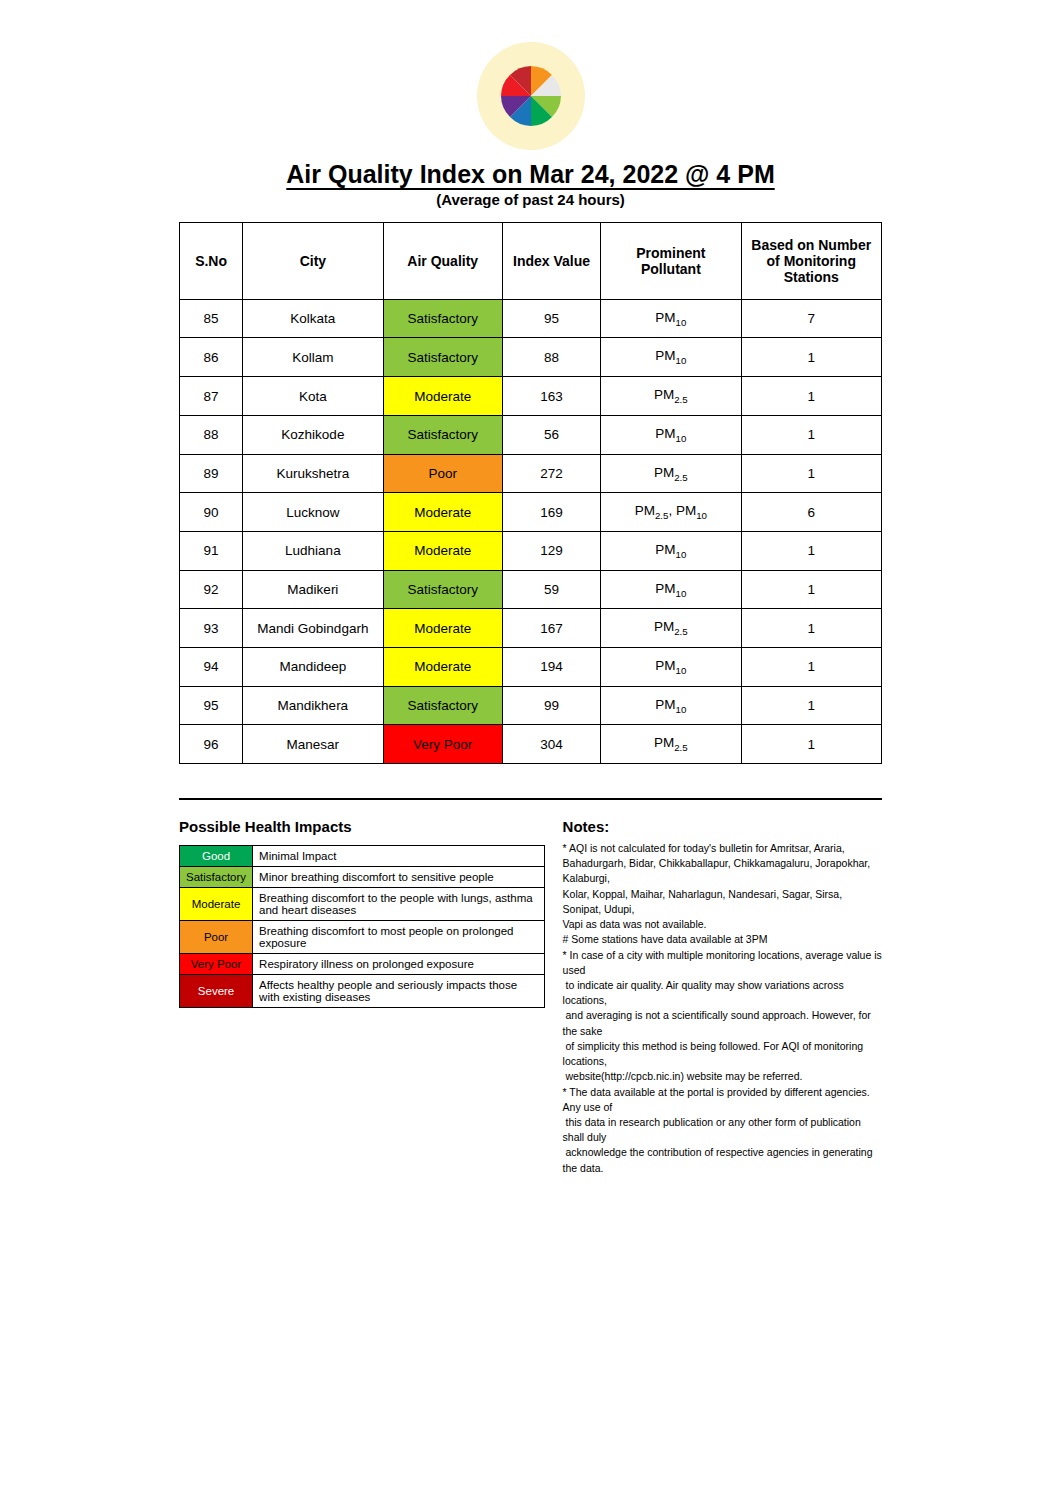Air Quality Index on Mar 24, 2022 @ 4 PM
(Average of past 24 hours)
| S.No | City | Air Quality | Index Value | Prominent Pollutant | Based on Number of Monitoring Stations |
| --- | --- | --- | --- | --- | --- |
| 85 | Kolkata | Satisfactory | 95 | PM 10 | 7 |
| 86 | Kollam | Satisfactory | 88 | PM 10 | 1 |
| 87 | Kota | Moderate | 163 | PM 2.5 | 1 |
| 88 | Kozhikode | Satisfactory | 56 | PM 10 | 1 |
| 89 | Kurukshetra | Poor | 272 | PM 2.5 | 1 |
| 90 | Lucknow | Moderate | 169 | PM 2.5 , PM 10 | 6 |
| 91 | Ludhiana | Moderate | 129 | PM 10 | 1 |
| 92 | Madikeri | Satisfactory | 59 | PM 10 | 1 |
| 93 | Mandi Gobindgarh | Moderate | 167 | PM 2.5 | 1 |
| 94 | Mandideep | Moderate | 194 | PM 10 | 1 |
| 95 | Mandikhera | Satisfactory | 99 | PM 10 | 1 |
| 96 | Manesar | Very Poor | 304 | PM 2.5 | 1 |
Possible Health Impacts
| Good | Minimal Impact |
| Satisfactory | Minor breathing discomfort to sensitive people |
| Moderate | Breathing discomfort to the people with lungs, asthma and heart diseases |
| Poor | Breathing discomfort to most people on prolonged exposure |
| Very Poor | Respiratory illness on prolonged exposure |
| Severe | Affects healthy people and seriously impacts those with existing diseases |
Notes:
* AQI is not calculated for today's bulletin for Amritsar, Araria,
Bahadurgarh, Bidar, Chikkaballapur, Chikkamagaluru, Jorapokhar, Kalaburgi,
Kolar, Koppal, Maihar, Naharlagun, Nandesari, Sagar, Sirsa, Sonipat, Udupi,
Vapi as data was not available.
# Some stations have data available at 3PM
* In case of a city with multiple monitoring locations, average value is used
to indicate air quality. Air quality may show variations across locations,
and averaging is not a scientifically sound approach. However, for the sake
of simplicity this method is being followed. For AQI of monitoring locations,
website(http://cpcb.nic.in) website may be referred.
* The data available at the portal is provided by different agencies. Any use of
this data in research publication or any other form of publication shall duly
acknowledge the contribution of respective agencies in generating the data.